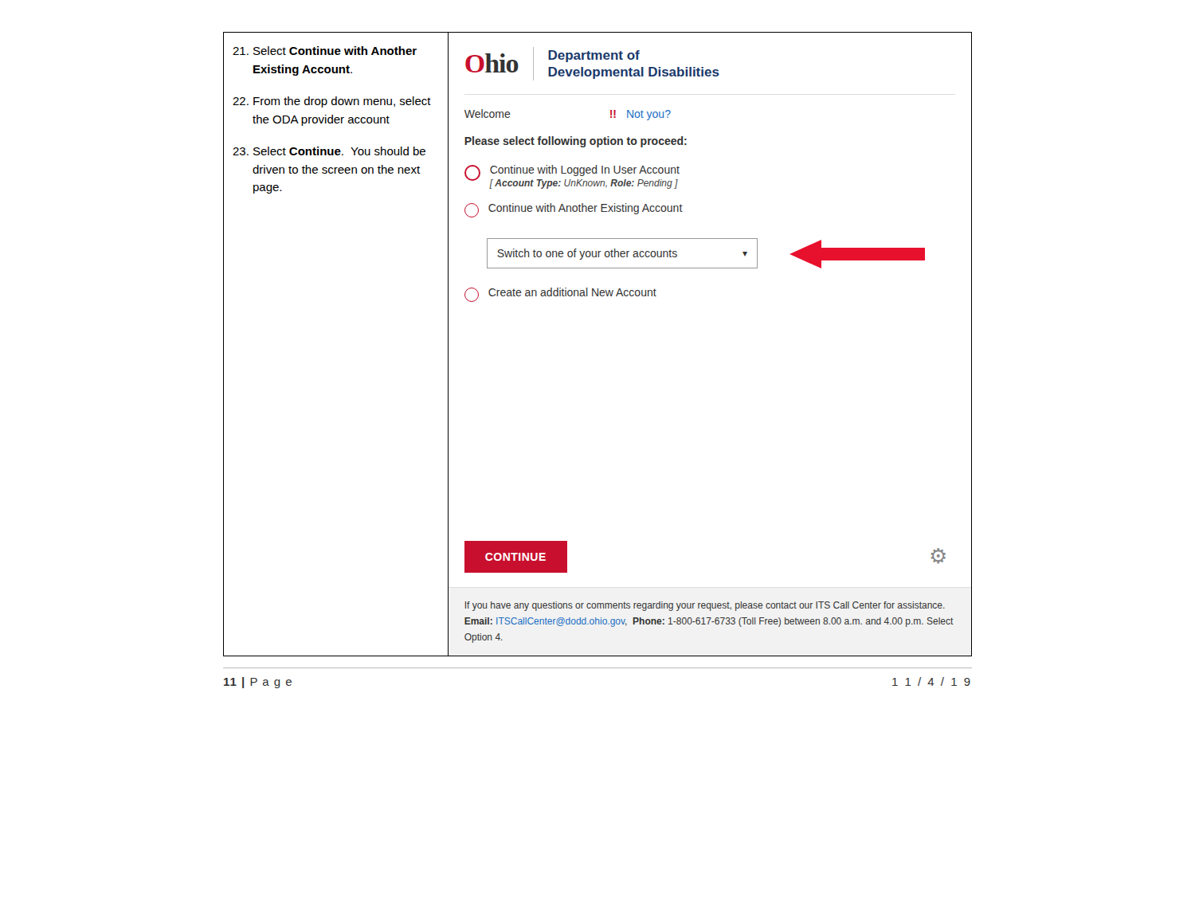| Select Continue with Another Existing Account . From the drop down menu, select the ODA provider account Select Continue . You should be driven to the screen on the next page. | O hio Department of Developmental Disabilities Welcome !! Not you? Please select following option to proceed: Continue with Logged In User Account [ Account Type: UnKnown, Role: Pending ] Continue with Another Existing Account Switch to one of your other accounts ▾ Create an additional New Account CONTINUE ⚙ If you have any questions or comments regarding your request, please contact our ITS Call Center for assistance. Email: ITSCallCenter@dodd.ohio.gov , Phone: 1-800-617-6733 (Toll Free) between 8.00 a.m. and 4.00 p.m. Select Option 4. |
11 | P a g e
1 1 / 4 / 1 9